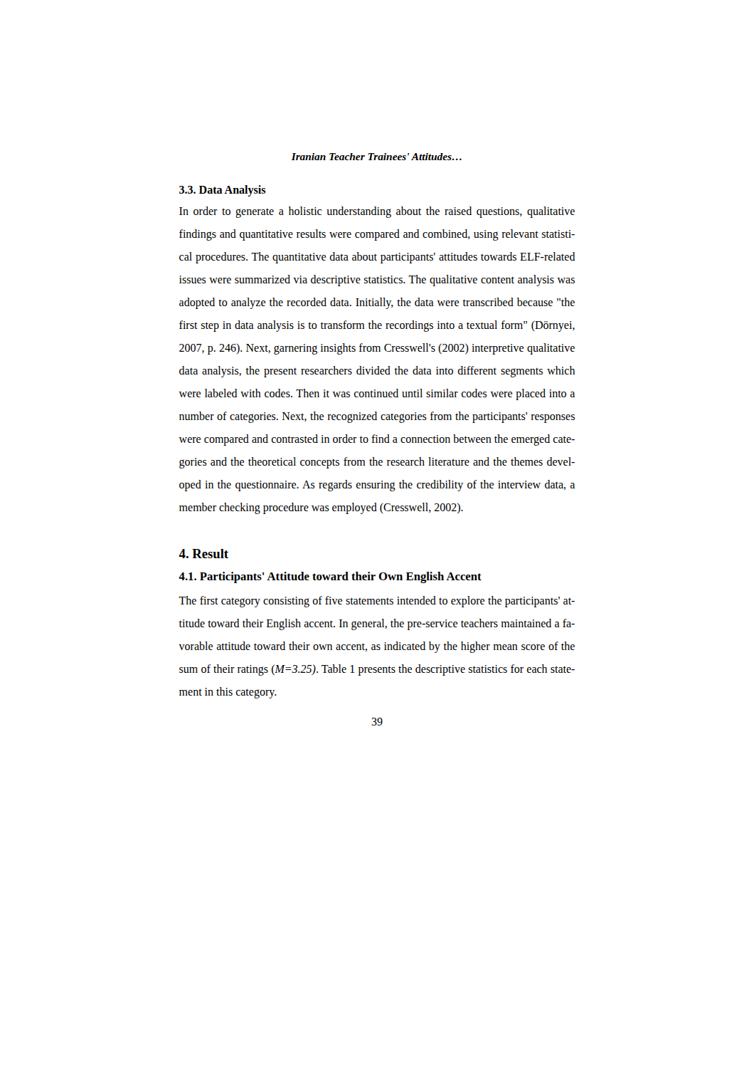Iranian Teacher Trainees' Attitudes…
3.3. Data Analysis
In order to generate a holistic understanding about the raised questions, qualitative findings and quantitative results were compared and combined, using relevant statistical procedures. The quantitative data about participants' attitudes towards ELF-related issues were summarized via descriptive statistics. The qualitative content analysis was adopted to analyze the recorded data. Initially, the data were transcribed because "the first step in data analysis is to transform the recordings into a textual form" (Dörnyei, 2007, p. 246). Next, garnering insights from Cresswell's (2002) interpretive qualitative data analysis, the present researchers divided the data into different segments which were labeled with codes. Then it was continued until similar codes were placed into a number of categories. Next, the recognized categories from the participants' responses were compared and contrasted in order to find a connection between the emerged categories and the theoretical concepts from the research literature and the themes developed in the questionnaire. As regards ensuring the credibility of the interview data, a member checking procedure was employed (Cresswell, 2002).
4. Result
4.1. Participants' Attitude toward their Own English Accent
The first category consisting of five statements intended to explore the participants' attitude toward their English accent. In general, the pre-service teachers maintained a favorable attitude toward their own accent, as indicated by the higher mean score of the sum of their ratings (M=3.25). Table 1 presents the descriptive statistics for each statement in this category.
39